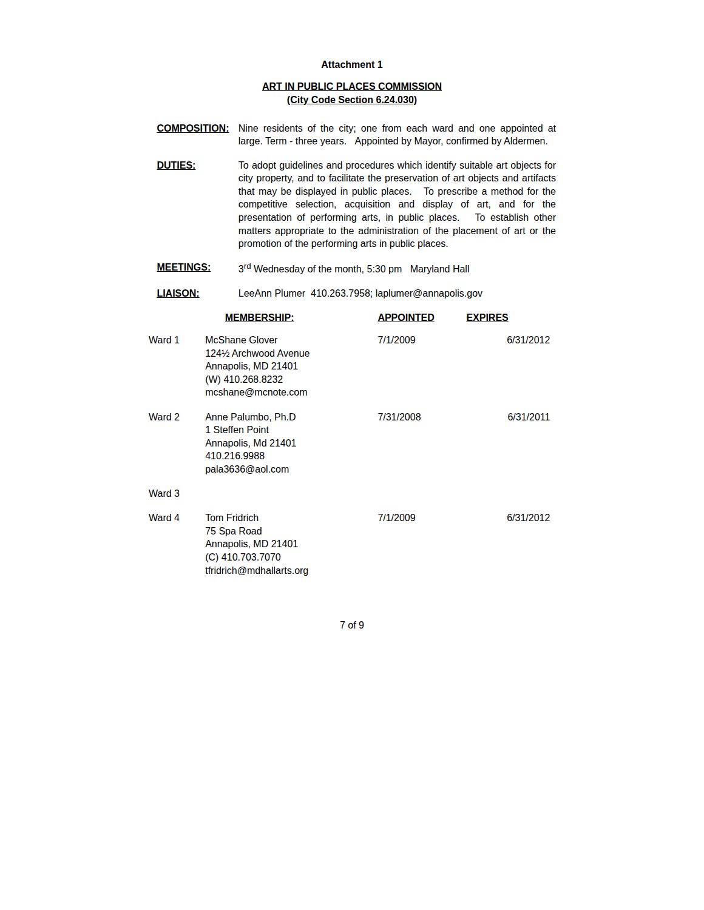Attachment 1
ART IN PUBLIC PLACES COMMISSION
(City Code Section 6.24.030)
COMPOSITION:
Nine residents of the city; one from each ward and one appointed at large. Term - three years. Appointed by Mayor, confirmed by Aldermen.
DUTIES:
To adopt guidelines and procedures which identify suitable art objects for city property, and to facilitate the preservation of art objects and artifacts that may be displayed in public places. To prescribe a method for the competitive selection, acquisition and display of art, and for the presentation of performing arts, in public places. To establish other matters appropriate to the administration of the placement of art or the promotion of the performing arts in public places.
MEETINGS:
3rd Wednesday of the month, 5:30 pm Maryland Hall
LIAISON:
LeeAnn Plumer 410.263.7958; laplumer@annapolis.gov
| | MEMBERSHIP: | APPOINTED | EXPIRES |
| --- | --- | --- | --- |
| Ward 1 | McShane Glover 124½ Archwood Avenue Annapolis, MD 21401 (W) 410.268.8232 mcshane@mcnote.com | 7/1/2009 | 6/31/2012 |
| Ward 2 | Anne Palumbo, Ph.D 1 Steffen Point Annapolis, Md 21401 410.216.9988 pala3636@aol.com | 7/31/2008 | 6/31/2011 |
| Ward 3 | | | |
| Ward 4 | Tom Fridrich 75 Spa Road Annapolis, MD 21401 (C) 410.703.7070 tfridrich@mdhallarts.org | 7/1/2009 | 6/31/2012 |
7 of 9